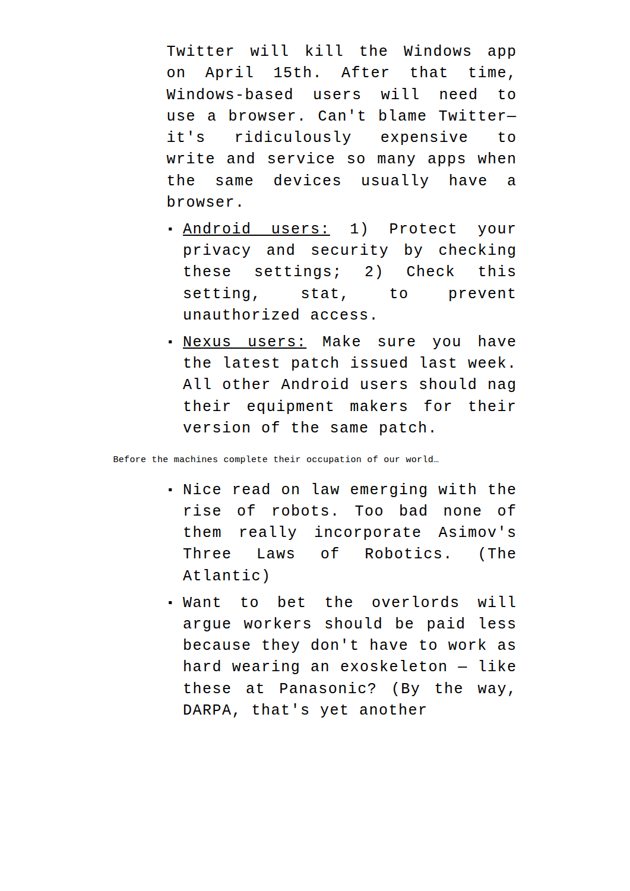Twitter will kill the Windows app on April 15th. After that time, Windows-based users will need to use a browser. Can't blame Twitter—it's ridiculously expensive to write and service so many apps when the same devices usually have a browser.
Android users: 1) Protect your privacy and security by checking these settings; 2) Check this setting, stat, to prevent unauthorized access.
Nexus users: Make sure you have the latest patch issued last week. All other Android users should nag their equipment makers for their version of the same patch.
Before the machines complete their occupation of our world…
Nice read on law emerging with the rise of robots. Too bad none of them really incorporate Asimov's Three Laws of Robotics. (The Atlantic)
Want to bet the overlords will argue workers should be paid less because they don't have to work as hard wearing an exoskeleton — like these at Panasonic? (By the way, DARPA, that's yet another